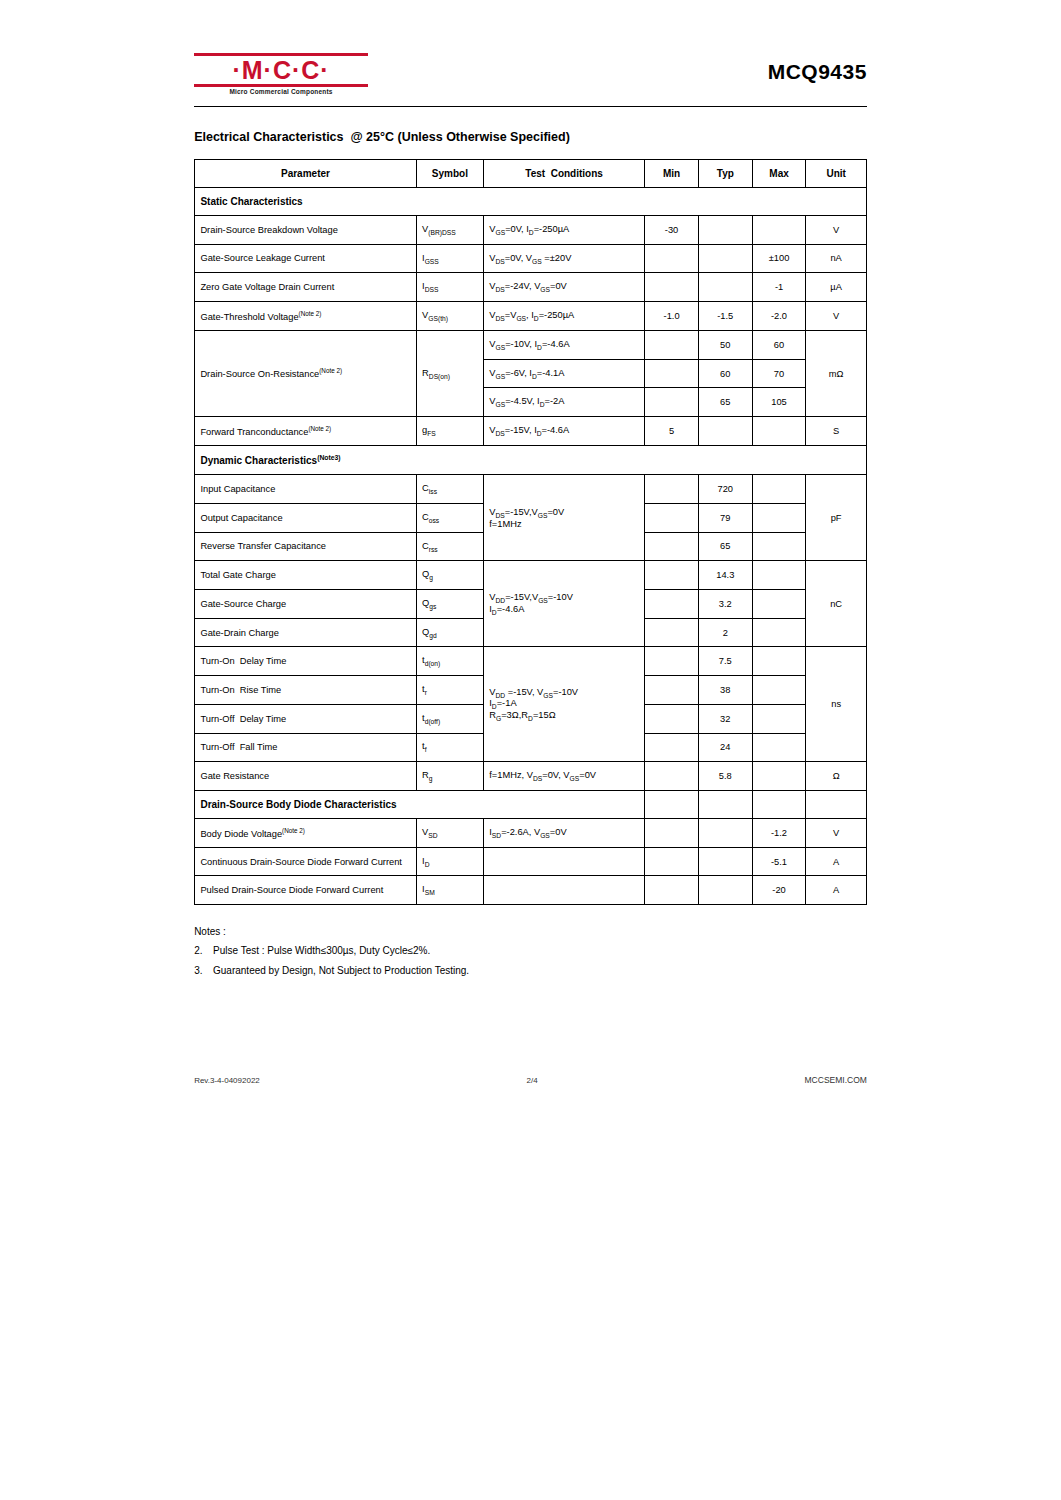·M·C·C·
Micro Commercial Components
MCQ9435
Electrical Characteristics @ 25°C (Unless Otherwise Specified)
| Parameter | Symbol | Test Conditions | Min | Typ | Max | Unit |
| --- | --- | --- | --- | --- | --- | --- |
| Static Characteristics |
| Drain-Source Breakdown Voltage | V (BR)DSS | V GS =0V, I D =-250µA | -30 | | | V |
| Gate-Source Leakage Current | I GSS | V DS =0V, V GS =±20V | | | ±100 | nA |
| Zero Gate Voltage Drain Current | I DSS | V DS =-24V, V GS =0V | | | -1 | µA |
| Gate-Threshold Voltage (Note 2) | V GS(th) | V DS =V GS , I D =-250µA | -1.0 | -1.5 | -2.0 | V |
| Drain-Source On-Resistance (Note 2) | R DS(on) | V GS =-10V, I D =-4.6A | | 50 | 60 | mΩ |
| V GS =-6V, I D =-4.1A | | 60 | 70 |
| V GS =-4.5V, I D =-2A | | 65 | 105 |
| Forward Tranconductance (Note 2) | g FS | V DS =-15V, I D =-4.6A | 5 | | | S |
| Dynamic Characteristics (Note3) |
| Input Capacitance | C iss | V DS =-15V,V GS =0V f=1MHz | | 720 | | pF |
| Output Capacitance | C oss | | 79 | |
| Reverse Transfer Capacitance | C rss | | 65 | |
| Total Gate Charge | Q g | V DD =-15V,V GS =-10V I D =-4.6A | | 14.3 | | nC |
| Gate-Source Charge | Q gs | | 3.2 | |
| Gate-Drain Charge | Q gd | | 2 | |
| Turn-On Delay Time | t d(on) | V DD =-15V, V GS =-10V I D =-1A R G =3Ω,R D =15Ω | | 7.5 | | ns |
| Turn-On Rise Time | t r | | 38 | |
| Turn-Off Delay Time | t d(off) | | 32 | |
| Turn-Off Fall Time | t f | | 24 | |
| Gate Resistance | R g | f=1MHz, V DS =0V, V GS =0V | | 5.8 | | Ω |
| Drain-Source Body Diode Characteristics | | | | |
| Body Diode Voltage (Note 2) | V SD | I SD =-2.6A, V GS =0V | | | -1.2 | V |
| Continuous Drain-Source Diode Forward Current | I D | | | | -5.1 | A |
| Pulsed Drain-Source Diode Forward Current | I SM | | | | -20 | A |
Notes :
2. Pulse Test : Pulse Width≤300µs, Duty Cycle≤2%.
3. Guaranteed by Design, Not Subject to Production Testing.
Rev.3-4-04092022
2/4
MCCSEMI.COM